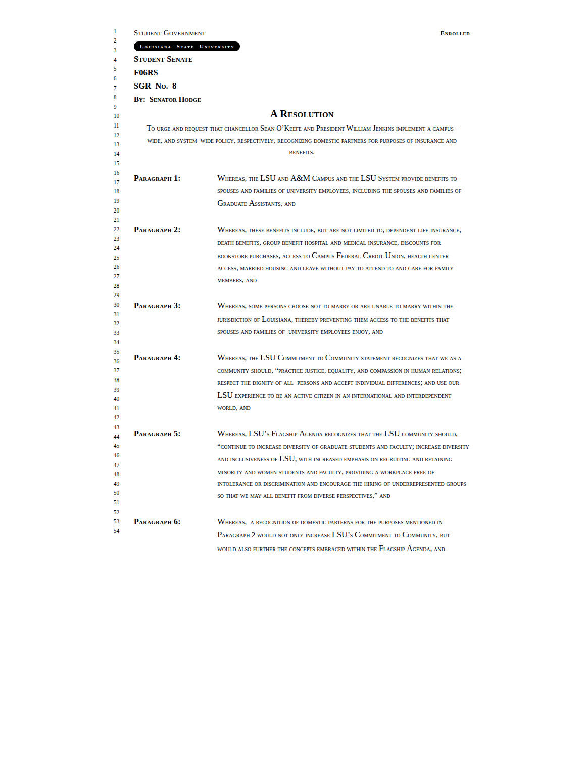| 1 2 3 4 5 6 7 8 9 10 11 12 13 14 15 16 17 18 19 20 21 22 23 24 25 26 27 28 29 30 31 32 33 34 35 36 37 38 39 40 41 42 43 44 45 46 47 48 49 50 51 52 53 54 | Student Government Enrolled Louisiana State University Student Senate F06RS SGR No. 8 By: Senator Hodge A Resolution To urge and request that chancellor Sean O’Keefe and President William Jenkins implement a campus–wide, and system–wide policy, respectively, recognizing domestic partners for purposes of insurance and benefits. Paragraph 1: W hereas, the LSU and A&M Campus and the LSU System provide benefits to spouses and families of university employees, including the spouses and families of G raduate A ssistants, and Paragraph 2: W hereas, these benefits include, but are not limited to, dependent life insurance, death benefits, group benefit hospital and medical insurance, discounts for bookstore purchases, access to C ampus F ederal C redit U nion, health center access, married housing and leave without pay to attend to and care for family members, and Paragraph 3: W hereas, some persons choose not to marry or are unable to marry within the jurisdiction of L ouisiana, thereby preventing them access to the benefits that spouses and families of university employees enjoy, and Paragraph 4: W hereas, the LSU C ommitment to C ommunity statement recognizes that we as a community should, “practice justice, equality, and compassion in human relations; respect the dignity of all persons and accept individual differences; and use our LSU experience to be an active citizen in an international and interdependent world, and Paragraph 5: W hereas, LSU ’s F lagship A genda recognizes that the LSU community should, “continue to increase diversity of graduate students and faculty; increase diversity and inclusiveness of LSU , with increased emphasis on recruiting and retaining minority and women students and faculty, providing a workplace free of intolerance or discrimination and encourage the hiring of underrepresented groups so that we may all benefit from diverse perspectives,” and Paragraph 6: W hereas, a recognition of domestic parterns for the purposes mentioned in P aragraph 2 would not only increase LSU ’s C ommitment to C ommunity, but would also further the concepts embraced within the F lagship A genda, and |